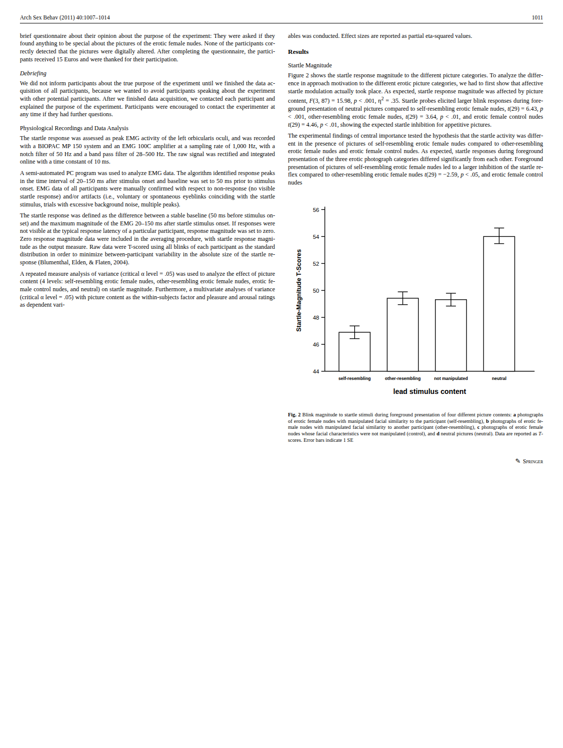Arch Sex Behav (2011) 40:1007–1014
1011
brief questionnaire about their opinion about the purpose of the experiment: They were asked if they found anything to be special about the pictures of the erotic female nudes. None of the participants correctly detected that the pictures were digitally altered. After completing the questionnaire, the participants received 15 Euros and were thanked for their participation.
Debriefing
We did not inform participants about the true purpose of the experiment until we finished the data acquisition of all participants, because we wanted to avoid participants speaking about the experiment with other potential participants. After we finished data acquisition, we contacted each participant and explained the purpose of the experiment. Participants were encouraged to contact the experimenter at any time if they had further questions.
Physiological Recordings and Data Analysis
The startle response was assessed as peak EMG activity of the left orbicularis oculi, and was recorded with a BIOPAC MP 150 system and an EMG 100C amplifier at a sampling rate of 1,000 Hz, with a notch filter of 50 Hz and a band pass filter of 28–500 Hz. The raw signal was rectified and integrated online with a time constant of 10 ms.
A semi-automated PC program was used to analyze EMG data. The algorithm identified response peaks in the time interval of 20–150 ms after stimulus onset and baseline was set to 50 ms prior to stimulus onset. EMG data of all participants were manually confirmed with respect to non-response (no visible startle response) and/or artifacts (i.e., voluntary or spontaneous eyeblinks coinciding with the startle stimulus, trials with excessive background noise, multiple peaks).
The startle response was defined as the difference between a stable baseline (50 ms before stimulus onset) and the maximum magnitude of the EMG 20–150 ms after startle stimulus onset. If responses were not visible at the typical response latency of a particular participant, response magnitude was set to zero. Zero response magnitude data were included in the averaging procedure, with startle response magnitude as the output measure. Raw data were T-scored using all blinks of each participant as the standard distribution in order to minimize between-participant variability in the absolute size of the startle response (Blumenthal, Elden, & Flaten, 2004).
A repeated measure analysis of variance (critical α level = .05) was used to analyze the effect of picture content (4 levels: self-resembling erotic female nudes, other-resembling erotic female nudes, erotic female control nudes, and neutral) on startle magnitude. Furthermore, a multivariate analyses of variance (critical α level = .05) with picture content as the within-subjects factor and pleasure and arousal ratings as dependent vari-
ables was conducted. Effect sizes are reported as partial eta-squared values.
Results
Startle Magnitude
Figure 2 shows the startle response magnitude to the different picture categories. To analyze the difference in approach motivation to the different erotic picture categories, we had to first show that affective startle modulation actually took place. As expected, startle response magnitude was affected by picture content, F(3, 87) = 15.98, p < .001, η2 = .35. Startle probes elicited larger blink responses during foreground presentation of neutral pictures compared to self-resembling erotic female nudes, t(29) = 6.43, p < .001, other-resembling erotic female nudes, t(29) = 3.64, p < .01, and erotic female control nudes t(29) = 4.46, p < .01, showing the expected startle inhibition for appetitive pictures.
The experimental findings of central importance tested the hypothesis that the startle activity was different in the presence of pictures of self-resembling erotic female nudes compared to other-resembling erotic female nudes and erotic female control nudes. As expected, startle responses during foreground presentation of the three erotic photograph categories differed significantly from each other. Foreground presentation of pictures of self-resembling erotic female nudes led to a larger inhibition of the startle reflex compared to other-resembling erotic female nudes t(29) = −2.59, p < .05, and erotic female control nudes
44 46 48 50 52 54 56 Startle-Magnitude T-Scores self-resembling other-resembling not manipulated neutral lead stimulus content
Fig. 2 Blink magnitude to startle stimuli during foreground presentation of four different picture contents: a photographs of erotic female nudes with manipulated facial similarity to the participant (self-resembling), b photographs of erotic female nudes with manipulated facial similarity to another participant (other-resembling), c photographs of erotic female nudes whose facial characteristics were not manipulated (control), and d neutral pictures (neutral). Data are reported as T-scores. Error bars indicate 1 SE
✎Springer